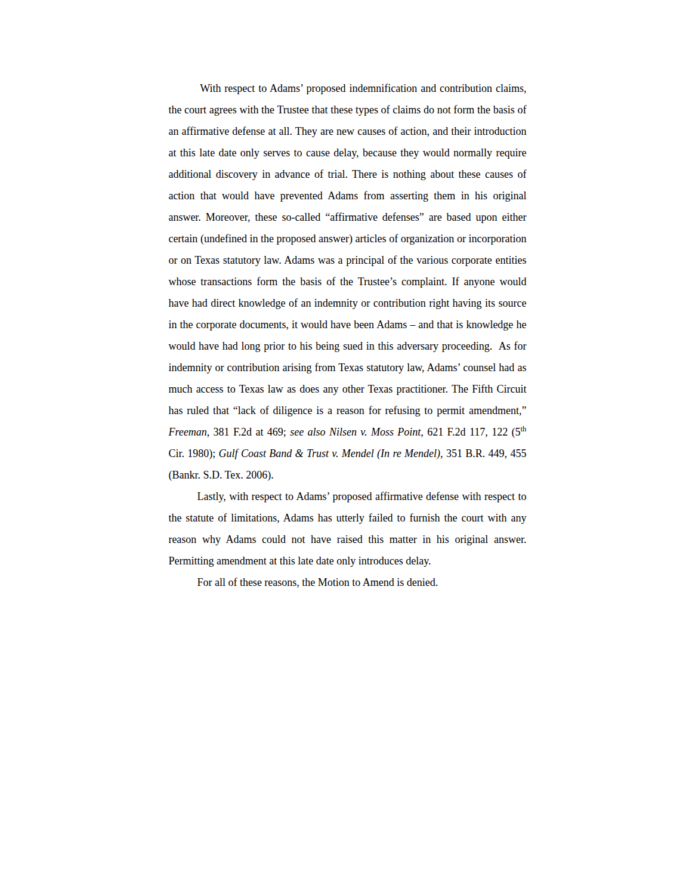With respect to Adams’ proposed indemnification and contribution claims, the court agrees with the Trustee that these types of claims do not form the basis of an affirmative defense at all. They are new causes of action, and their introduction at this late date only serves to cause delay, because they would normally require additional discovery in advance of trial. There is nothing about these causes of action that would have prevented Adams from asserting them in his original answer. Moreover, these so-called “affirmative defenses” are based upon either certain (undefined in the proposed answer) articles of organization or incorporation or on Texas statutory law. Adams was a principal of the various corporate entities whose transactions form the basis of the Trustee’s complaint. If anyone would have had direct knowledge of an indemnity or contribution right having its source in the corporate documents, it would have been Adams – and that is knowledge he would have had long prior to his being sued in this adversary proceeding. As for indemnity or contribution arising from Texas statutory law, Adams’ counsel had as much access to Texas law as does any other Texas practitioner. The Fifth Circuit has ruled that “lack of diligence is a reason for refusing to permit amendment,” Freeman, 381 F.2d at 469; see also Nilsen v. Moss Point, 621 F.2d 117, 122 (5th Cir. 1980); Gulf Coast Band & Trust v. Mendel (In re Mendel), 351 B.R. 449, 455 (Bankr. S.D. Tex. 2006).
Lastly, with respect to Adams’ proposed affirmative defense with respect to the statute of limitations, Adams has utterly failed to furnish the court with any reason why Adams could not have raised this matter in his original answer. Permitting amendment at this late date only introduces delay.
For all of these reasons, the Motion to Amend is denied.